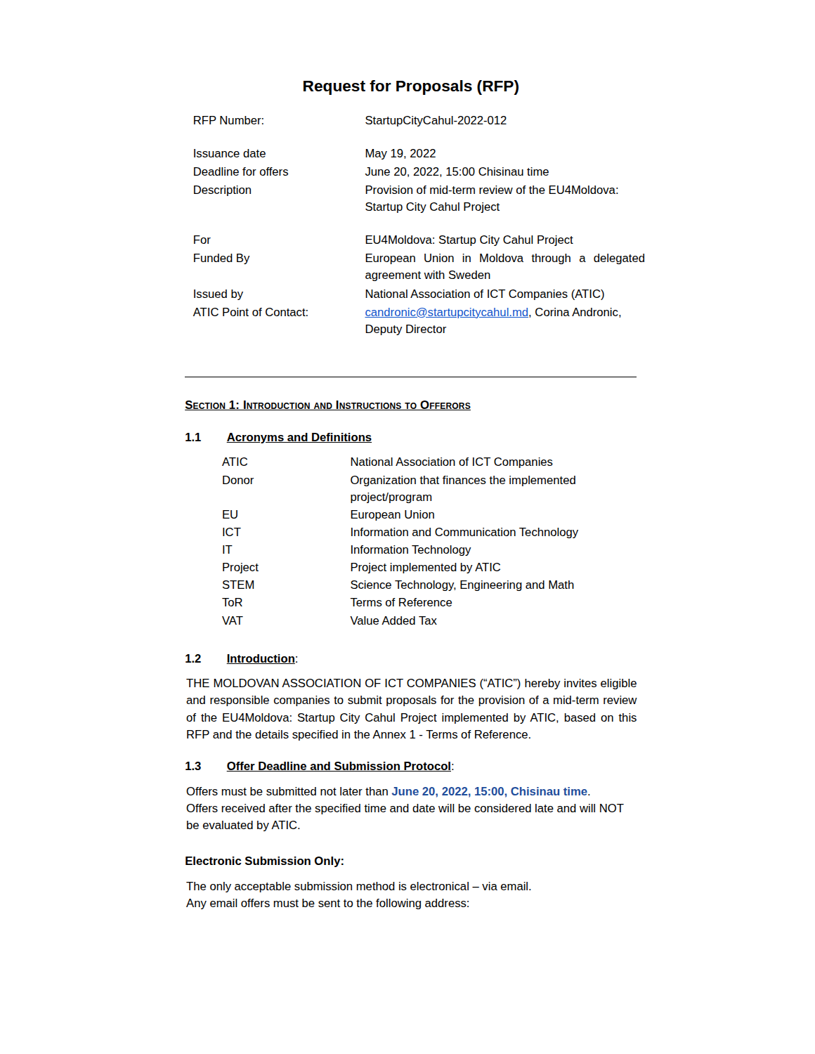Request for Proposals (RFP)
| RFP Number: | StartupCityCahul-2022-012 |
| Issuance date | May 19, 2022 |
| Deadline for offers | June 20, 2022, 15:00 Chisinau time |
| Description | Provision of mid-term review of the EU4Moldova: Startup City Cahul Project |
| For | EU4Moldova: Startup City Cahul Project |
| Funded By | European Union in Moldova through a delegated agreement with Sweden |
| Issued by | National Association of ICT Companies (ATIC) |
| ATIC Point of Contact: | candronic@startupcitycahul.md , Corina Andronic, Deputy Director |
Section 1: Introduction and Instructions to Offerors
1.1 Acronyms and Definitions
| ATIC | National Association of ICT Companies |
| Donor | Organization that finances the implemented project/program |
| EU | European Union |
| ICT | Information and Communication Technology |
| IT | Information Technology |
| Project | Project implemented by ATIC |
| STEM | Science Technology, Engineering and Math |
| ToR | Terms of Reference |
| VAT | Value Added Tax |
1.2 Introduction:
THE MOLDOVAN ASSOCIATION OF ICT COMPANIES (“ATIC”) hereby invites eligible and responsible companies to submit proposals for the provision of a mid-term review of the EU4Moldova: Startup City Cahul Project implemented by ATIC, based on this RFP and the details specified in the Annex 1 - Terms of Reference.
1.3 Offer Deadline and Submission Protocol:
Offers must be submitted not later than June 20, 2022, 15:00, Chisinau time.
Offers received after the specified time and date will be considered late and will NOT be evaluated by ATIC.
Electronic Submission Only:
The only acceptable submission method is electronical – via email.
Any email offers must be sent to the following address: